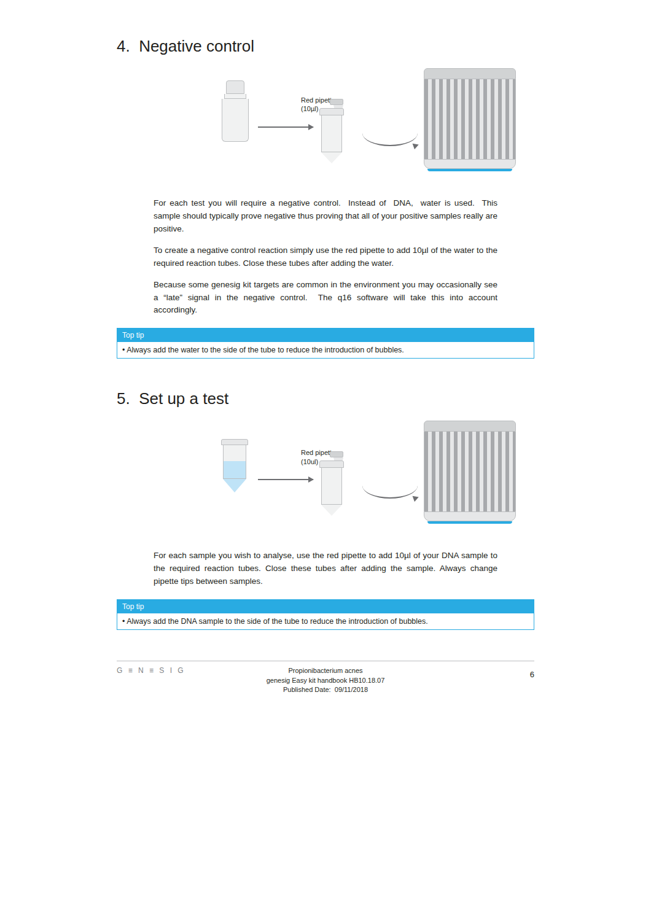4. Negative control
Red pipette
(10µl)
For each test you will require a negative control. Instead of DNA, water is used. This sample should typically prove negative thus proving that all of your positive samples really are positive.
To create a negative control reaction simply use the red pipette to add 10µl of the water to the required reaction tubes. Close these tubes after adding the water.
Because some genesig kit targets are common in the environment you may occasionally see a “late” signal in the negative control. The q16 software will take this into account accordingly.
Top tip
• Always add the water to the side of the tube to reduce the introduction of bubbles.
5. Set up a test
Red pipette
(10ul)
For each sample you wish to analyse, use the red pipette to add 10µl of your DNA sample to the required reaction tubes. Close these tubes after adding the sample. Always change pipette tips between samples.
Top tip
• Always add the DNA sample to the side of the tube to reduce the introduction of bubbles.
G ≡ N ≡ S I G
Propionibacterium acnes
genesig Easy kit handbook HB10.18.07
Published Date: 09/11/2018
6